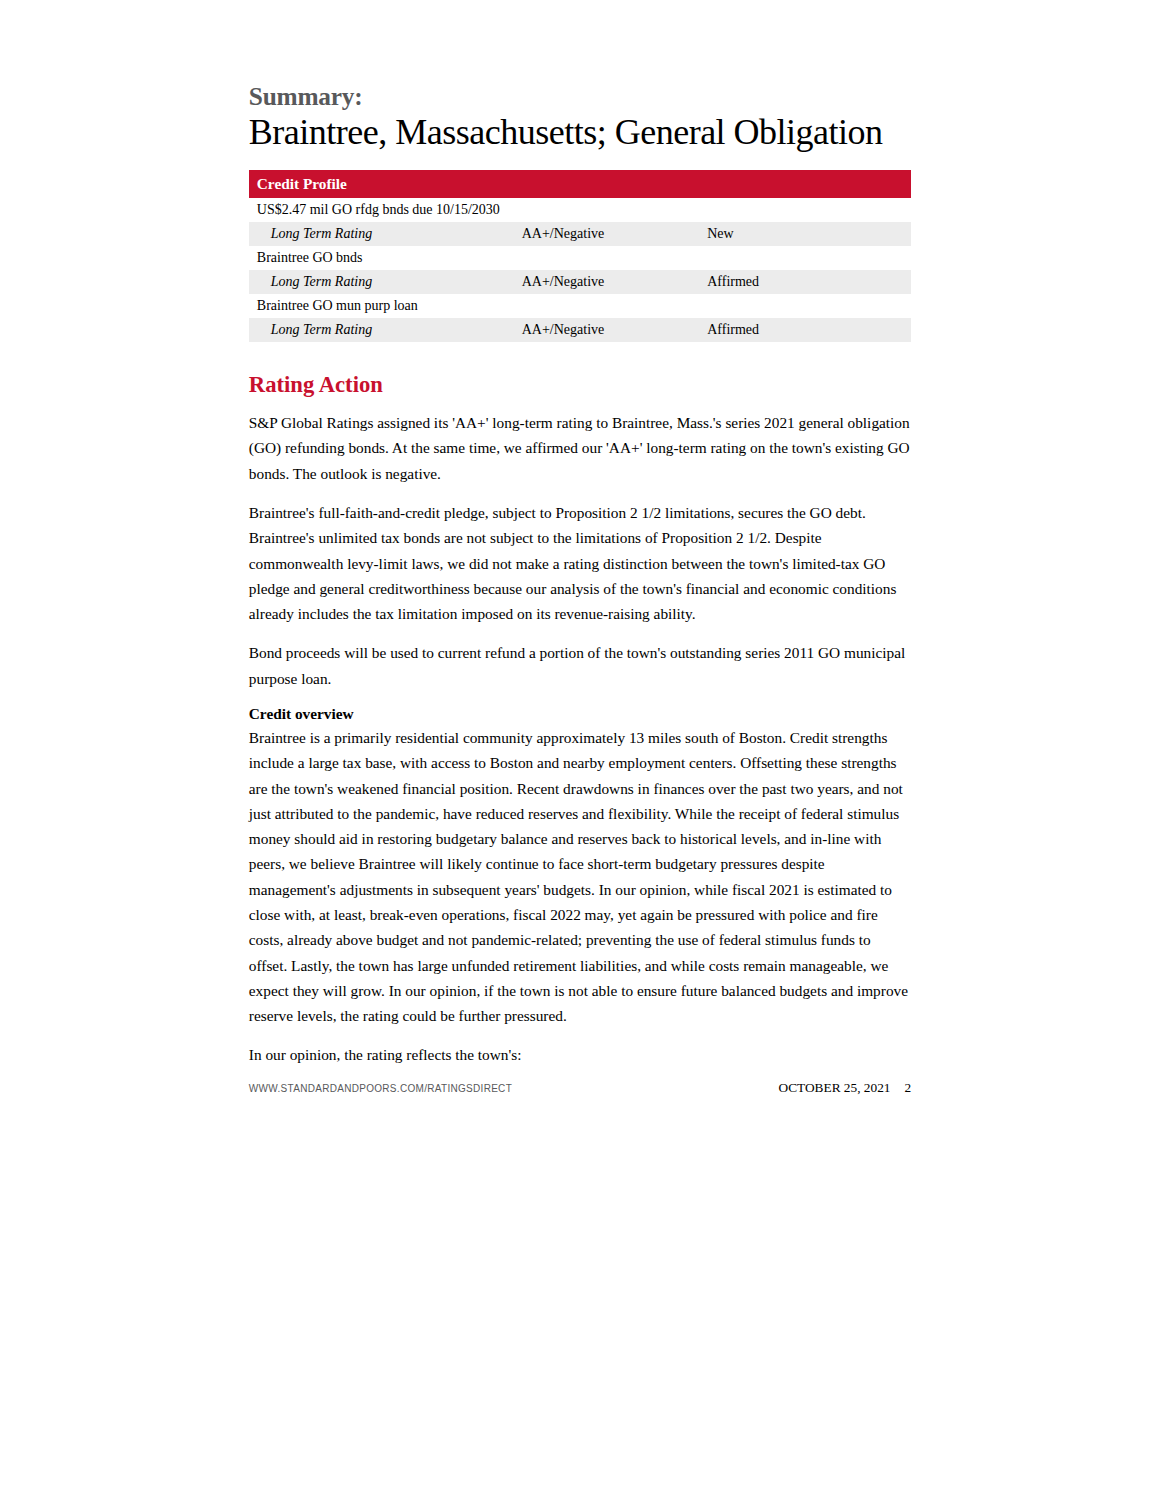Summary:
Braintree, Massachusetts; General Obligation
Credit Profile
| US$2.47 mil GO rfdg bnds due 10/15/2030 |
| Long Term Rating | AA+/Negative | New |
| Braintree GO bnds |
| Long Term Rating | AA+/Negative | Affirmed |
| Braintree GO mun purp loan |
| Long Term Rating | AA+/Negative | Affirmed |
Rating Action
S&P Global Ratings assigned its 'AA+' long-term rating to Braintree, Mass.'s series 2021 general obligation (GO) refunding bonds. At the same time, we affirmed our 'AA+' long-term rating on the town's existing GO bonds. The outlook is negative.
Braintree's full-faith-and-credit pledge, subject to Proposition 2 1/2 limitations, secures the GO debt. Braintree's unlimited tax bonds are not subject to the limitations of Proposition 2 1/2. Despite commonwealth levy-limit laws, we did not make a rating distinction between the town's limited-tax GO pledge and general creditworthiness because our analysis of the town's financial and economic conditions already includes the tax limitation imposed on its revenue-raising ability.
Bond proceeds will be used to current refund a portion of the town's outstanding series 2011 GO municipal purpose loan.
Credit overview
Braintree is a primarily residential community approximately 13 miles south of Boston. Credit strengths include a large tax base, with access to Boston and nearby employment centers. Offsetting these strengths are the town's weakened financial position. Recent drawdowns in finances over the past two years, and not just attributed to the pandemic, have reduced reserves and flexibility. While the receipt of federal stimulus money should aid in restoring budgetary balance and reserves back to historical levels, and in-line with peers, we believe Braintree will likely continue to face short-term budgetary pressures despite management's adjustments in subsequent years' budgets. In our opinion, while fiscal 2021 is estimated to close with, at least, break-even operations, fiscal 2022 may, yet again be pressured with police and fire costs, already above budget and not pandemic-related; preventing the use of federal stimulus funds to offset. Lastly, the town has large unfunded retirement liabilities, and while costs remain manageable, we expect they will grow. In our opinion, if the town is not able to ensure future balanced budgets and improve reserve levels, the rating could be further pressured.
In our opinion, the rating reflects the town's:
WWW.STANDARDANDPOORS.COM/RATINGSDIRECT OCTOBER 25, 20212